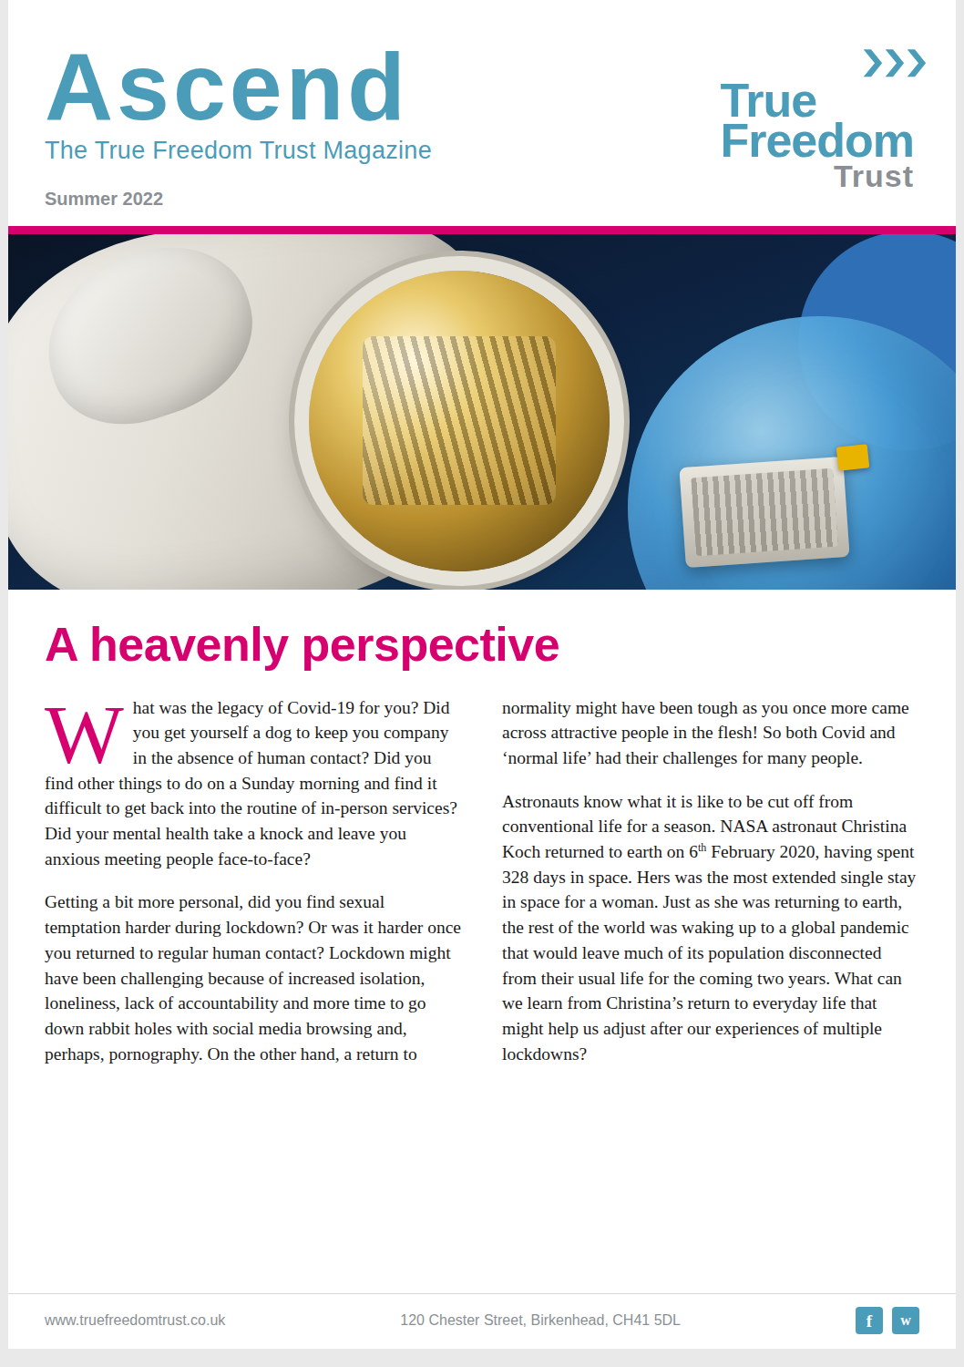Ascend
The True Freedom Trust Magazine
Summer 2022
❯❯❯ True Freedom Trust
A heavenly perspective
What was the legacy of Covid-19 for you? Did you get yourself a dog to keep you company in the absence of human contact? Did you find other things to do on a Sunday morning and find it difficult to get back into the routine of in-person services? Did your mental health take a knock and leave you anxious meeting people face-to-face?
Getting a bit more personal, did you find sexual temptation harder during lockdown? Or was it harder once you returned to regular human contact? Lockdown might have been challenging because of increased isolation, loneliness, lack of accountability and more time to go down rabbit holes with social media browsing and, perhaps, pornography. On the other hand, a return to normality might have been tough as you once more came across attractive people in the flesh! So both Covid and ‘normal life’ had their challenges for many people.
Astronauts know what it is like to be cut off from conventional life for a season. NASA astronaut Christina Koch returned to earth on 6th February 2020, having spent 328 days in space. Hers was the most extended single stay in space for a woman. Just as she was returning to earth, the rest of the world was waking up to a global pandemic that would leave much of its population disconnected from their usual life for the coming two years. What can we learn from Christina’s return to everyday life that might help us adjust after our experiences of multiple lockdowns?
www.truefreedomtrust.co.uk 120 Chester Street, Birkenhead, CH41 5DL f w